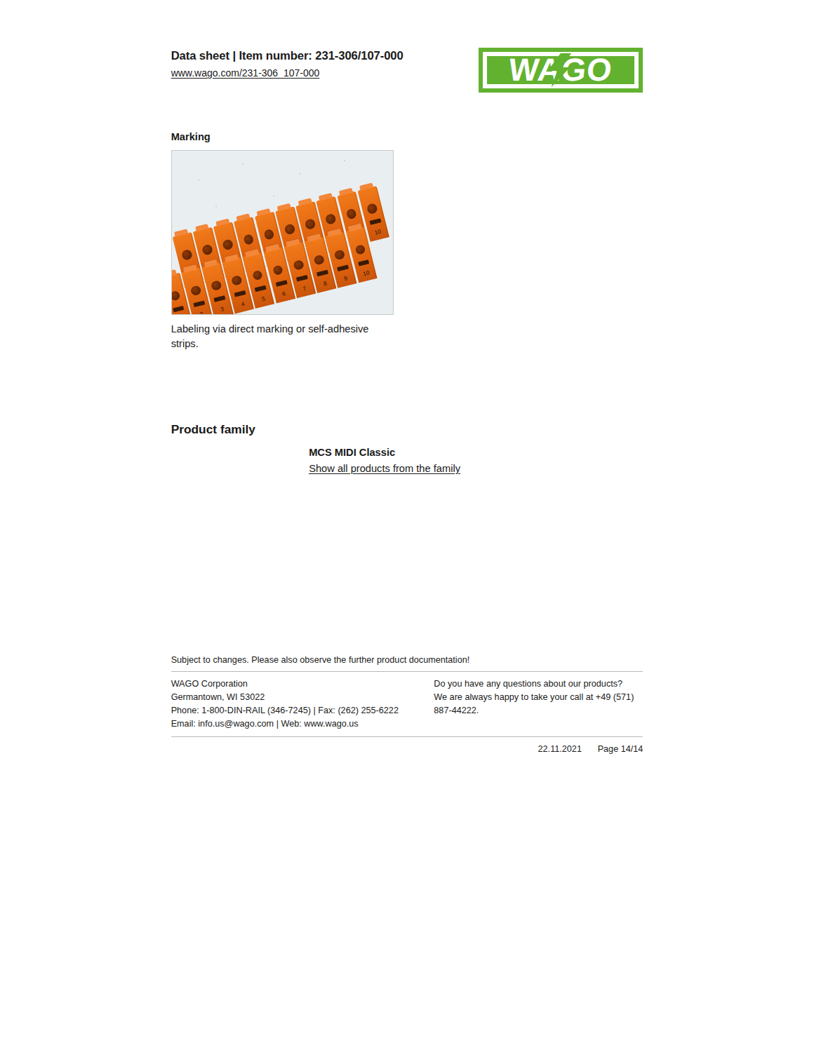Data sheet | Item number: 231-306/107-000
www.wago.com/231-306_107-000
WAGO
Marking
1
2
3
4
5
6
7
8
9
10
1
2
3
4
5
6
7
8
9
10
Labeling via direct marking or self-adhesive strips.
Product family
MCS MIDI Classic
Show all products from the family
Subject to changes. Please also observe the further product documentation!
WAGO Corporation
Germantown, WI 53022
Phone: 1-800-DIN-RAIL (346-7245) | Fax: (262) 255-6222
Email: info.us@wago.com | Web: www.wago.us
Do you have any questions about our products?
We are always happy to take your call at +49 (571) 887-44222.
22.11.2021 Page 14/14